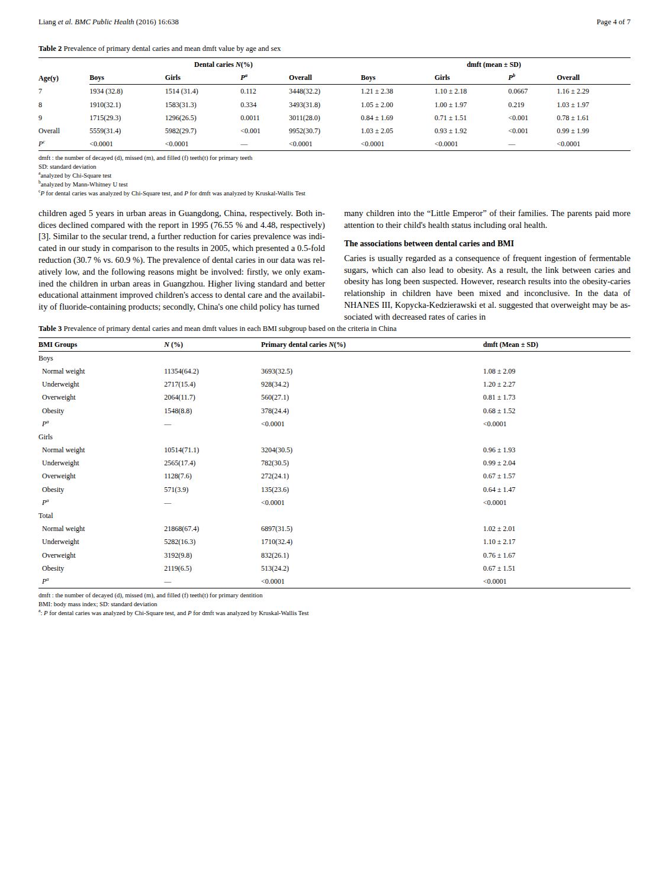Liang et al. BMC Public Health (2016) 16:638
Page 4 of 7
Table 2 Prevalence of primary dental caries and mean dmft value by age and sex
| Age(y) | Dental caries N (%) | dmft (mean ± SD) |
| --- | --- | --- |
| Boys | Girls | P a | Overall | Boys | Girls | P b | Overall |
| 7 | 1934 (32.8) | 1514 (31.4) | 0.112 | 3448(32.2) | 1.21 ± 2.38 | 1.10 ± 2.18 | 0.0667 | 1.16 ± 2.29 |
| 8 | 1910(32.1) | 1583(31.3) | 0.334 | 3493(31.8) | 1.05 ± 2.00 | 1.00 ± 1.97 | 0.219 | 1.03 ± 1.97 |
| 9 | 1715(29.3) | 1296(26.5) | 0.0011 | 3011(28.0) | 0.84 ± 1.69 | 0.71 ± 1.51 | <0.001 | 0.78 ± 1.61 |
| Overall | 5559(31.4) | 5982(29.7) | <0.001 | 9952(30.7) | 1.03 ± 2.05 | 0.93 ± 1.92 | <0.001 | 0.99 ± 1.99 |
| P c | <0.0001 | <0.0001 | — | <0.0001 | <0.0001 | <0.0001 | — | <0.0001 |
dmft : the number of decayed (d), missed (m), and filled (f) teeth(t) for primary teeth
SD: standard deviation
aanalyzed by Chi-Square test
banalyzed by Mann-Whitney U test
cP for dental caries was analyzed by Chi-Square test, and P for dmft was analyzed by Kruskal-Wallis Test
children aged 5 years in urban areas in Guangdong, China, respectively. Both indices declined compared with the report in 1995 (76.55 % and 4.48, respectively) [3]. Similar to the secular trend, a further reduction for caries prevalence was indicated in our study in comparison to the results in 2005, which presented a 0.5-fold reduction (30.7 % vs. 60.9 %). The prevalence of dental caries in our data was relatively low, and the following reasons might be involved: firstly, we only examined the children in urban areas in Guangzhou. Higher living standard and better educational attainment improved children's access to dental care and the availability of fluoride-containing products; secondly, China's one child policy has turned
many children into the “Little Emperor” of their families. The parents paid more attention to their child's health status including oral health.
The associations between dental caries and BMI
Caries is usually regarded as a consequence of frequent ingestion of fermentable sugars, which can also lead to obesity. As a result, the link between caries and obesity has long been suspected. However, research results into the obesity-caries relationship in children have been mixed and inconclusive. In the data of NHANES III, Kopycka-Kedzierawski et al. suggested that overweight may be associated with decreased rates of caries in
Table 3 Prevalence of primary dental caries and mean dmft values in each BMI subgroup based on the criteria in China
| BMI Groups | N (%) | Primary dental caries N (%) | dmft (Mean ± SD) |
| --- | --- | --- | --- |
| Boys | | | |
| Normal weight | 11354(64.2) | 3693(32.5) | 1.08 ± 2.09 |
| Underweight | 2717(15.4) | 928(34.2) | 1.20 ± 2.27 |
| Overweight | 2064(11.7) | 560(27.1) | 0.81 ± 1.73 |
| Obesity | 1548(8.8) | 378(24.4) | 0.68 ± 1.52 |
| P a | — | <0.0001 | <0.0001 |
| Girls | | | |
| Normal weight | 10514(71.1) | 3204(30.5) | 0.96 ± 1.93 |
| Underweight | 2565(17.4) | 782(30.5) | 0.99 ± 2.04 |
| Overweight | 1128(7.6) | 272(24.1) | 0.67 ± 1.57 |
| Obesity | 571(3.9) | 135(23.6) | 0.64 ± 1.47 |
| P a | — | <0.0001 | <0.0001 |
| Total | | | |
| Normal weight | 21868(67.4) | 6897(31.5) | 1.02 ± 2.01 |
| Underweight | 5282(16.3) | 1710(32.4) | 1.10 ± 2.17 |
| Overweight | 3192(9.8) | 832(26.1) | 0.76 ± 1.67 |
| Obesity | 2119(6.5) | 513(24.2) | 0.67 ± 1.51 |
| P a | — | <0.0001 | <0.0001 |
dmft : the number of decayed (d), missed (m), and filled (f) teeth(t) for primary dentition
BMI: body mass index; SD: standard deviation
a: P for dental caries was analyzed by Chi-Square test, and P for dmft was analyzed by Kruskal-Wallis Test